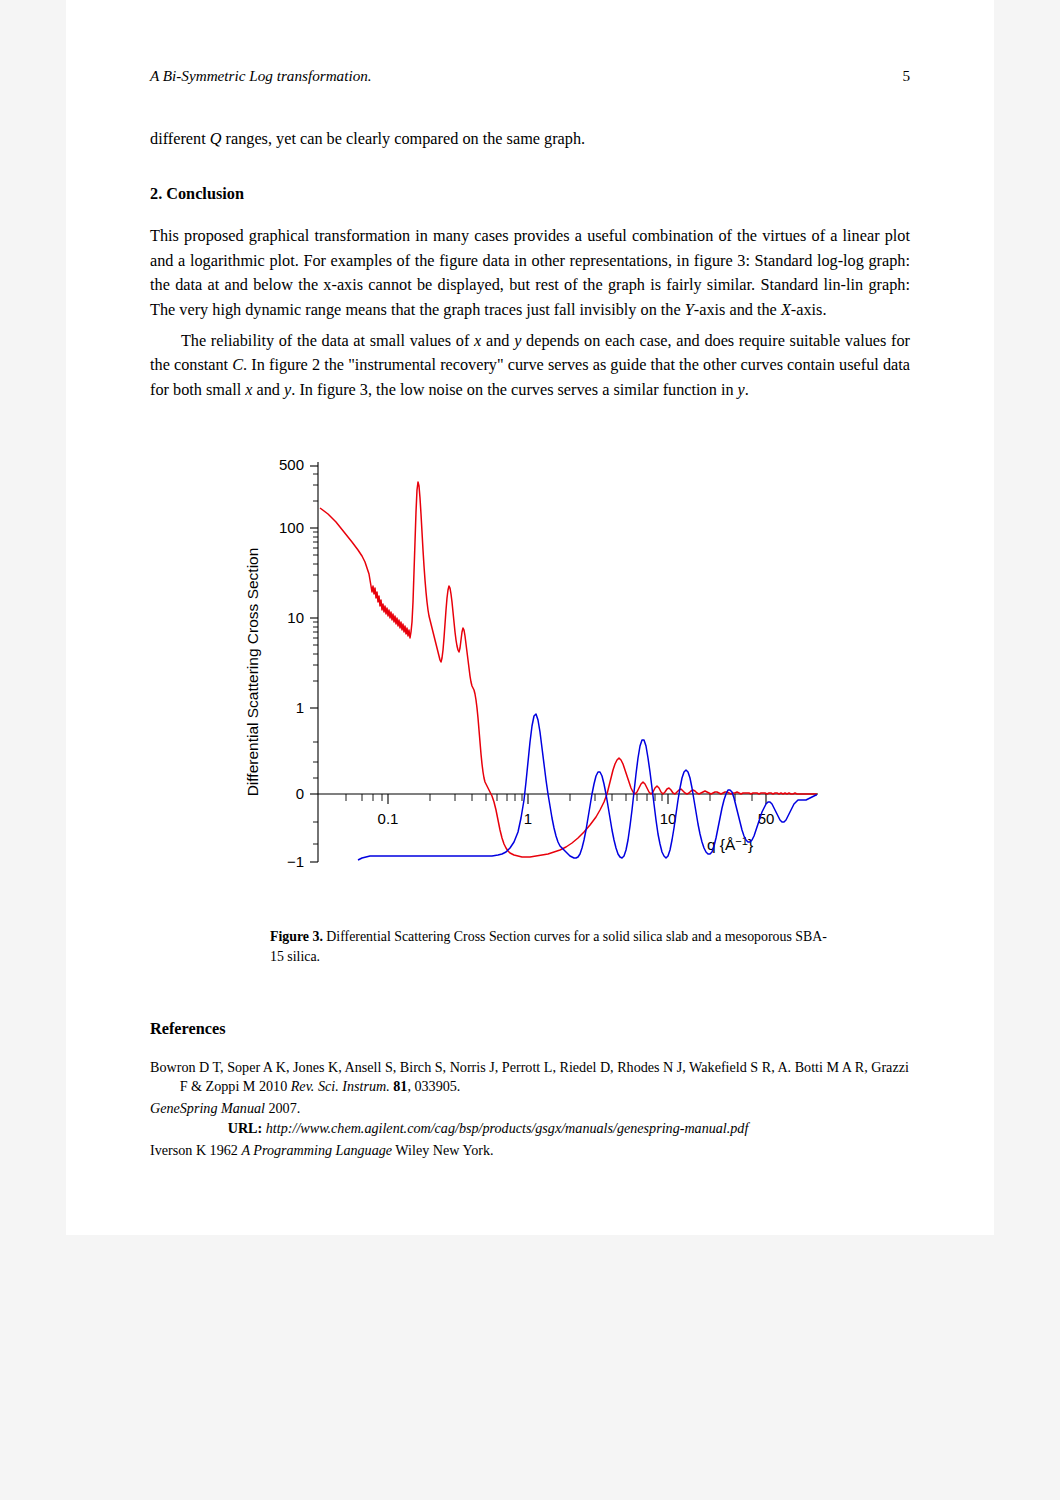A Bi-Symmetric Log transformation. 5
different Q ranges, yet can be clearly compared on the same graph.
2. Conclusion
This proposed graphical transformation in many cases provides a useful combination of the virtues of a linear plot and a logarithmic plot. For examples of the figure data in other representations, in figure 3: Standard log-log graph: the data at and below the x-axis cannot be displayed, but rest of the graph is fairly similar. Standard lin-lin graph: The very high dynamic range means that the graph traces just fall invisibly on the Y-axis and the X-axis.
The reliability of the data at small values of x and y depends on each case, and does require suitable values for the constant C. In figure 2 the "instrumental recovery" curve serves as guide that the other curves contain useful data for both small x and y. In figure 3, the low noise on the curves serves a similar function in y.
500 100 10 1 0 −1 0.1 1 10 50 Differential Scattering Cross Section q {Å−1}
Figure 3. Differential Scattering Cross Section curves for a solid silica slab and a mesoporous SBA-15 silica.
References
Bowron D T, Soper A K, Jones K, Ansell S, Birch S, Norris J, Perrott L, Riedel D, Rhodes N J, Wakefield S R, A. Botti M A R, Grazzi F & Zoppi M 2010 Rev. Sci. Instrum. 81, 033905.
GeneSpring Manual 2007.
URL: http://www.chem.agilent.com/cag/bsp/products/gsgx/manuals/genespring-manual.pdf
Iverson K 1962 A Programming Language Wiley New York.